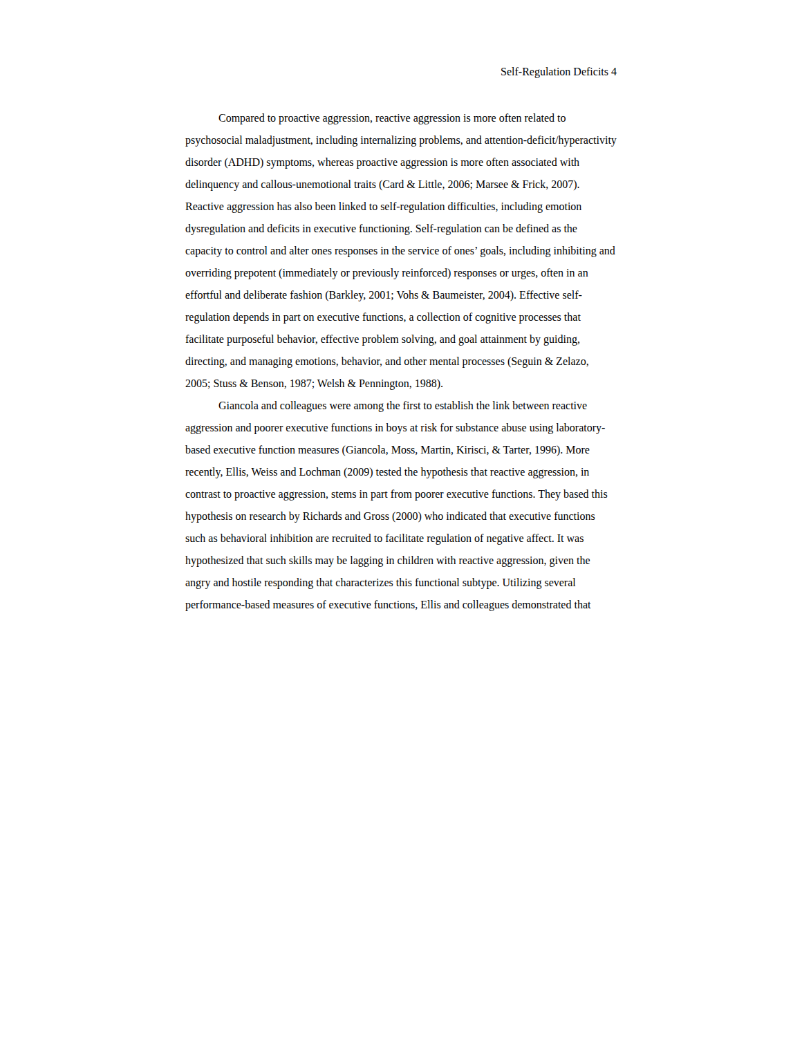Self-Regulation Deficits 4
Compared to proactive aggression, reactive aggression is more often related to psychosocial maladjustment, including internalizing problems, and attention-deficit/hyperactivity disorder (ADHD) symptoms, whereas proactive aggression is more often associated with delinquency and callous-unemotional traits (Card & Little, 2006; Marsee & Frick, 2007). Reactive aggression has also been linked to self-regulation difficulties, including emotion dysregulation and deficits in executive functioning. Self-regulation can be defined as the capacity to control and alter ones responses in the service of ones’ goals, including inhibiting and overriding prepotent (immediately or previously reinforced) responses or urges, often in an effortful and deliberate fashion (Barkley, 2001; Vohs & Baumeister, 2004). Effective self-regulation depends in part on executive functions, a collection of cognitive processes that facilitate purposeful behavior, effective problem solving, and goal attainment by guiding, directing, and managing emotions, behavior, and other mental processes (Seguin & Zelazo, 2005; Stuss & Benson, 1987; Welsh & Pennington, 1988).
Giancola and colleagues were among the first to establish the link between reactive aggression and poorer executive functions in boys at risk for substance abuse using laboratory-based executive function measures (Giancola, Moss, Martin, Kirisci, & Tarter, 1996). More recently, Ellis, Weiss and Lochman (2009) tested the hypothesis that reactive aggression, in contrast to proactive aggression, stems in part from poorer executive functions. They based this hypothesis on research by Richards and Gross (2000) who indicated that executive functions such as behavioral inhibition are recruited to facilitate regulation of negative affect. It was hypothesized that such skills may be lagging in children with reactive aggression, given the angry and hostile responding that characterizes this functional subtype. Utilizing several performance-based measures of executive functions, Ellis and colleagues demonstrated that